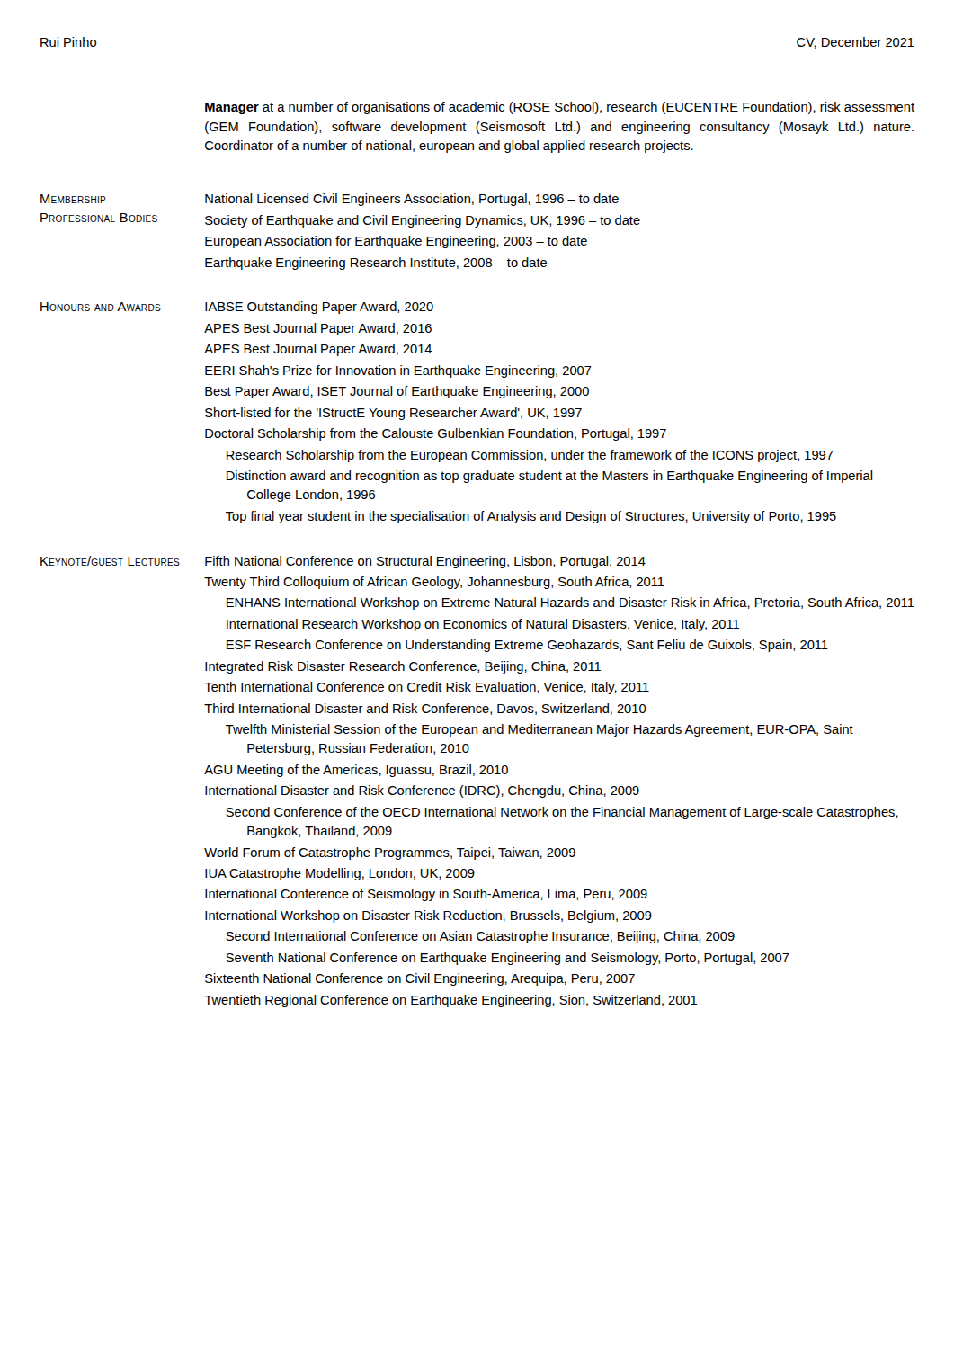Rui Pinho
CV, December 2021
Manager at a number of organisations of academic (ROSE School), research (EUCENTRE Foundation), risk assessment (GEM Foundation), software development (Seismosoft Ltd.) and engineering consultancy (Mosayk Ltd.) nature. Coordinator of a number of national, european and global applied research projects.
Membership Professional Bodies
National Licensed Civil Engineers Association, Portugal, 1996 – to date
Society of Earthquake and Civil Engineering Dynamics, UK, 1996 – to date
European Association for Earthquake Engineering, 2003 – to date
Earthquake Engineering Research Institute, 2008 – to date
Honours and Awards
IABSE Outstanding Paper Award, 2020
APES Best Journal Paper Award, 2016
APES Best Journal Paper Award, 2014
EERI Shah's Prize for Innovation in Earthquake Engineering, 2007
Best Paper Award, ISET Journal of Earthquake Engineering, 2000
Short-listed for the 'IStructE Young Researcher Award', UK, 1997
Doctoral Scholarship from the Calouste Gulbenkian Foundation, Portugal, 1997
Research Scholarship from the European Commission, under the framework of the ICONS project, 1997
Distinction award and recognition as top graduate student at the Masters in Earthquake Engineering of Imperial College London, 1996
Top final year student in the specialisation of Analysis and Design of Structures, University of Porto, 1995
Keynote/guest Lectures
Fifth National Conference on Structural Engineering, Lisbon, Portugal, 2014
Twenty Third Colloquium of African Geology, Johannesburg, South Africa, 2011
ENHANS International Workshop on Extreme Natural Hazards and Disaster Risk in Africa, Pretoria, South Africa, 2011
International Research Workshop on Economics of Natural Disasters, Venice, Italy, 2011
ESF Research Conference on Understanding Extreme Geohazards, Sant Feliu de Guixols, Spain, 2011
Integrated Risk Disaster Research Conference, Beijing, China, 2011
Tenth International Conference on Credit Risk Evaluation, Venice, Italy, 2011
Third International Disaster and Risk Conference, Davos, Switzerland, 2010
Twelfth Ministerial Session of the European and Mediterranean Major Hazards Agreement, EUR-OPA, Saint Petersburg, Russian Federation, 2010
AGU Meeting of the Americas, Iguassu, Brazil, 2010
International Disaster and Risk Conference (IDRC), Chengdu, China, 2009
Second Conference of the OECD International Network on the Financial Management of Large-scale Catastrophes, Bangkok, Thailand, 2009
World Forum of Catastrophe Programmes, Taipei, Taiwan, 2009
IUA Catastrophe Modelling, London, UK, 2009
International Conference of Seismology in South-America, Lima, Peru, 2009
International Workshop on Disaster Risk Reduction, Brussels, Belgium, 2009
Second International Conference on Asian Catastrophe Insurance, Beijing, China, 2009
Seventh National Conference on Earthquake Engineering and Seismology, Porto, Portugal, 2007
Sixteenth National Conference on Civil Engineering, Arequipa, Peru, 2007
Twentieth Regional Conference on Earthquake Engineering, Sion, Switzerland, 2001